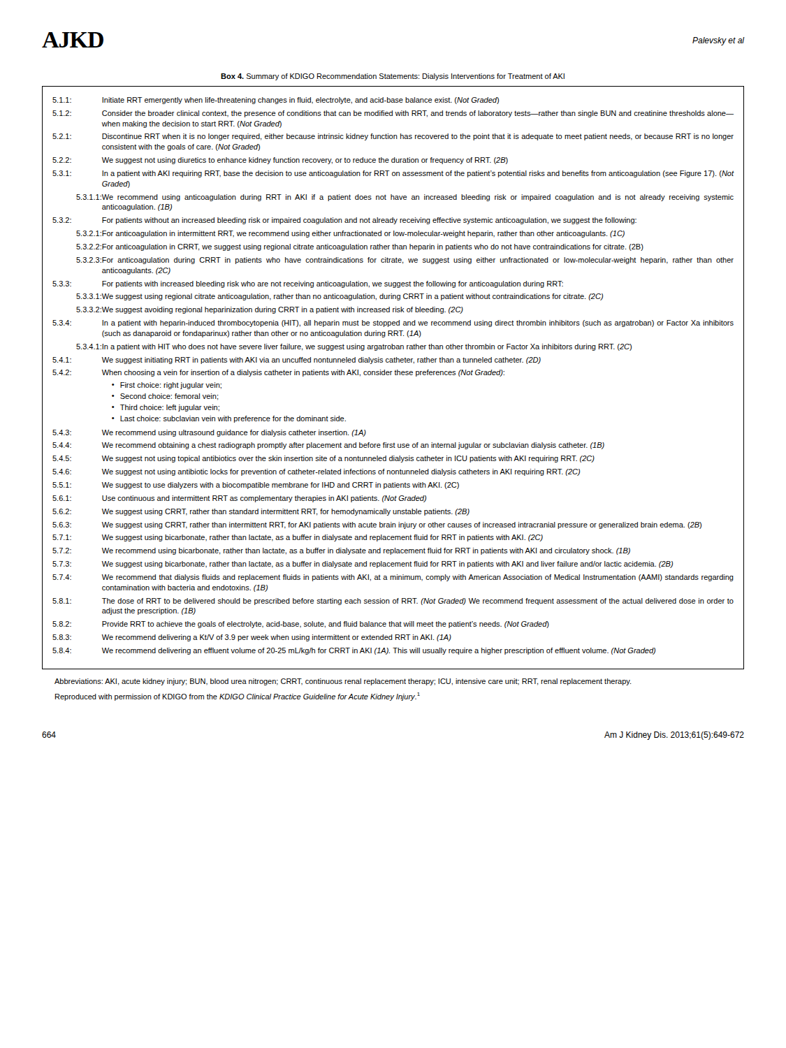AJKD
Palevsky et al
Box 4. Summary of KDIGO Recommendation Statements: Dialysis Interventions for Treatment of AKI
| 5.1.1: | Initiate RRT emergently when life-threatening changes in fluid, electrolyte, and acid-base balance exist. ( Not Graded ) |
| 5.1.2: | Consider the broader clinical context, the presence of conditions that can be modified with RRT, and trends of laboratory tests—rather than single BUN and creatinine thresholds alone—when making the decision to start RRT. ( Not Graded ) |
| 5.2.1: | Discontinue RRT when it is no longer required, either because intrinsic kidney function has recovered to the point that it is adequate to meet patient needs, or because RRT is no longer consistent with the goals of care. ( Not Graded ) |
| 5.2.2: | We suggest not using diuretics to enhance kidney function recovery, or to reduce the duration or frequency of RRT. ( 2B ) |
| 5.3.1: | In a patient with AKI requiring RRT, base the decision to use anticoagulation for RRT on assessment of the patient’s potential risks and benefits from anticoagulation (see Figure 17). ( Not Graded ) |
| 5.3.1.1: | We recommend using anticoagulation during RRT in AKI if a patient does not have an increased bleeding risk or impaired coagulation and is not already receiving systemic anticoagulation. (1B) |
| 5.3.2: | For patients without an increased bleeding risk or impaired coagulation and not already receiving effective systemic anticoagulation, we suggest the following: |
| 5.3.2.1: | For anticoagulation in intermittent RRT, we recommend using either unfractionated or low-molecular-weight heparin, rather than other anticoagulants. (1C) |
| 5.3.2.2: | For anticoagulation in CRRT, we suggest using regional citrate anticoagulation rather than heparin in patients who do not have contraindications for citrate. (2B) |
| 5.3.2.3: | For anticoagulation during CRRT in patients who have contraindications for citrate, we suggest using either unfractionated or low-molecular-weight heparin, rather than other anticoagulants. (2C) |
| 5.3.3: | For patients with increased bleeding risk who are not receiving anticoagulation, we suggest the following for anticoagulation during RRT: |
| 5.3.3.1: | We suggest using regional citrate anticoagulation, rather than no anticoagulation, during CRRT in a patient without contraindications for citrate. (2C) |
| 5.3.3.2: | We suggest avoiding regional heparinization during CRRT in a patient with increased risk of bleeding. (2C) |
| 5.3.4: | In a patient with heparin-induced thrombocytopenia (HIT), all heparin must be stopped and we recommend using direct thrombin inhibitors (such as argatroban) or Factor Xa inhibitors (such as danaparoid or fondaparinux) rather than other or no anticoagulation during RRT. ( 1A ) |
| 5.3.4.1: | In a patient with HIT who does not have severe liver failure, we suggest using argatroban rather than other thrombin or Factor Xa inhibitors during RRT. ( 2C ) |
| 5.4.1: | We suggest initiating RRT in patients with AKI via an uncuffed nontunneled dialysis catheter, rather than a tunneled catheter. (2D) |
| 5.4.2: | When choosing a vein for insertion of a dialysis catheter in patients with AKI, consider these preferences (Not Graded) : First choice: right jugular vein; Second choice: femoral vein; Third choice: left jugular vein; Last choice: subclavian vein with preference for the dominant side. |
| 5.4.3: | We recommend using ultrasound guidance for dialysis catheter insertion. (1A) |
| 5.4.4: | We recommend obtaining a chest radiograph promptly after placement and before first use of an internal jugular or subclavian dialysis catheter. (1B) |
| 5.4.5: | We suggest not using topical antibiotics over the skin insertion site of a nontunneled dialysis catheter in ICU patients with AKI requiring RRT. (2C) |
| 5.4.6: | We suggest not using antibiotic locks for prevention of catheter-related infections of nontunneled dialysis catheters in AKI requiring RRT. (2C) |
| 5.5.1: | We suggest to use dialyzers with a biocompatible membrane for IHD and CRRT in patients with AKI. (2C) |
| 5.6.1: | Use continuous and intermittent RRT as complementary therapies in AKI patients. (Not Graded) |
| 5.6.2: | We suggest using CRRT, rather than standard intermittent RRT, for hemodynamically unstable patients. (2B) |
| 5.6.3: | We suggest using CRRT, rather than intermittent RRT, for AKI patients with acute brain injury or other causes of increased intracranial pressure or generalized brain edema. ( 2B ) |
| 5.7.1: | We suggest using bicarbonate, rather than lactate, as a buffer in dialysate and replacement fluid for RRT in patients with AKI. (2C) |
| 5.7.2: | We recommend using bicarbonate, rather than lactate, as a buffer in dialysate and replacement fluid for RRT in patients with AKI and circulatory shock. (1B) |
| 5.7.3: | We suggest using bicarbonate, rather than lactate, as a buffer in dialysate and replacement fluid for RRT in patients with AKI and liver failure and/or lactic acidemia. (2B) |
| 5.7.4: | We recommend that dialysis fluids and replacement fluids in patients with AKI, at a minimum, comply with American Association of Medical Instrumentation (AAMI) standards regarding contamination with bacteria and endotoxins. (1B) |
| 5.8.1: | The dose of RRT to be delivered should be prescribed before starting each session of RRT. (Not Graded) We recommend frequent assessment of the actual delivered dose in order to adjust the prescription. (1B) |
| 5.8.2: | Provide RRT to achieve the goals of electrolyte, acid-base, solute, and fluid balance that will meet the patient’s needs. (Not Graded ) |
| 5.8.3: | We recommend delivering a Kt/V of 3.9 per week when using intermittent or extended RRT in AKI. (1A) |
| 5.8.4: | We recommend delivering an effluent volume of 20-25 mL/kg/h for CRRT in AKI (1A). This will usually require a higher prescription of effluent volume. (Not Graded) |
Abbreviations: AKI, acute kidney injury; BUN, blood urea nitrogen; CRRT, continuous renal replacement therapy; ICU, intensive care unit; RRT, renal replacement therapy.
Reproduced with permission of KDIGO from the KDIGO Clinical Practice Guideline for Acute Kidney Injury.1
664
Am J Kidney Dis. 2013;61(5):649-672